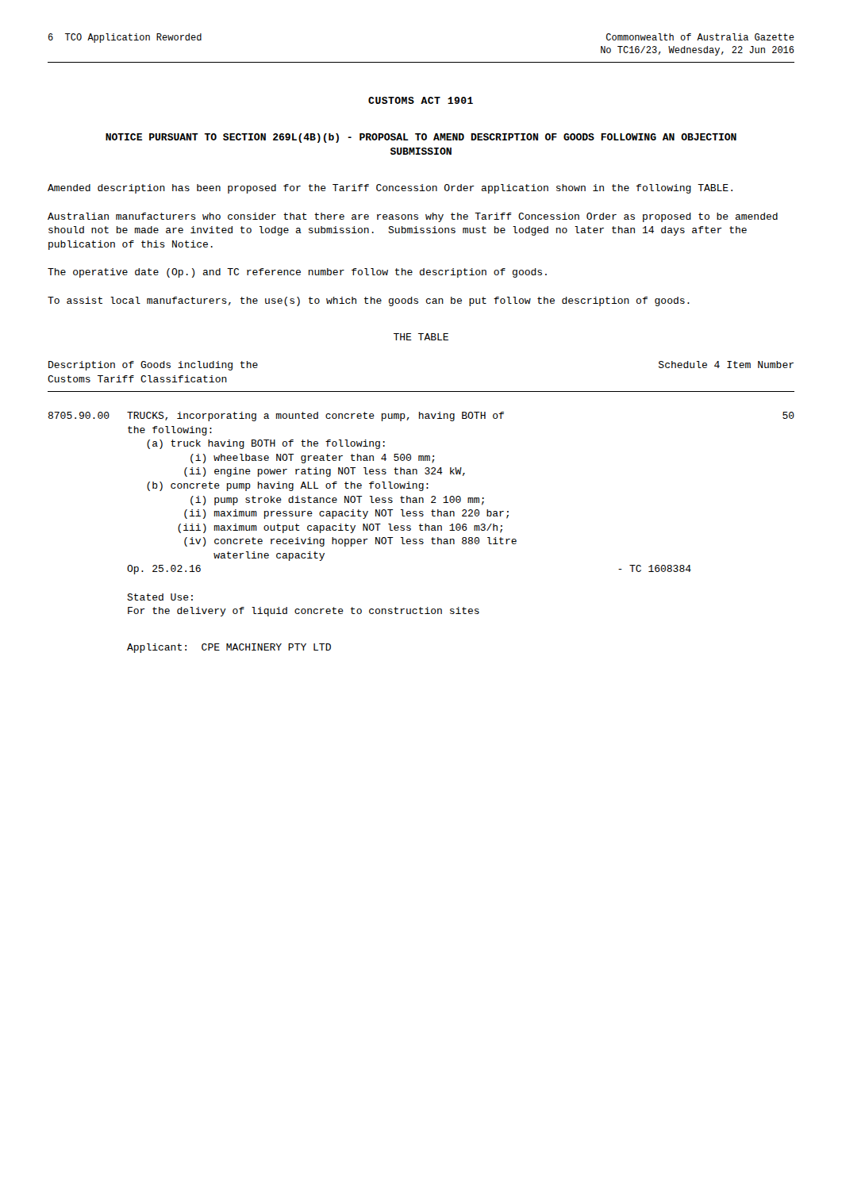6 TCO Application Reworded
Commonwealth of Australia Gazette
No TC16/23, Wednesday, 22 Jun 2016
CUSTOMS ACT 1901
NOTICE PURSUANT TO SECTION 269L(4B)(b) - PROPOSAL TO AMEND DESCRIPTION OF GOODS FOLLOWING AN OBJECTION
SUBMISSION
Amended description has been proposed for the Tariff Concession Order application shown in the following TABLE.
Australian manufacturers who consider that there are reasons why the Tariff Concession Order as proposed to be amended should not be made are invited to lodge a submission. Submissions must be lodged no later than 14 days after the publication of this Notice.
The operative date (Op.) and TC reference number follow the description of goods.
To assist local manufacturers, the use(s) to which the goods can be put follow the description of goods.
THE TABLE
Description of Goods including the
Customs Tariff Classification
Schedule 4 Item Number
8705.90.00
TRUCKS, incorporating a mounted concrete pump, having BOTH of
the following:
   (a) truck having BOTH of the following:
          (i) wheelbase NOT greater than 4 500 mm;
         (ii) engine power rating NOT less than 324 kW,
   (b) concrete pump having ALL of the following:
          (i) pump stroke distance NOT less than 2 100 mm;
         (ii) maximum pressure capacity NOT less than 220 bar;
        (iii) maximum output capacity NOT less than 106 m3/h;
         (iv) concrete receiving hopper NOT less than 880 litre
              waterline capacity
Op. 25.02.16 - TC 1608384
Stated Use:
For the delivery of liquid concrete to construction sites
Applicant: CPE MACHINERY PTY LTD
50